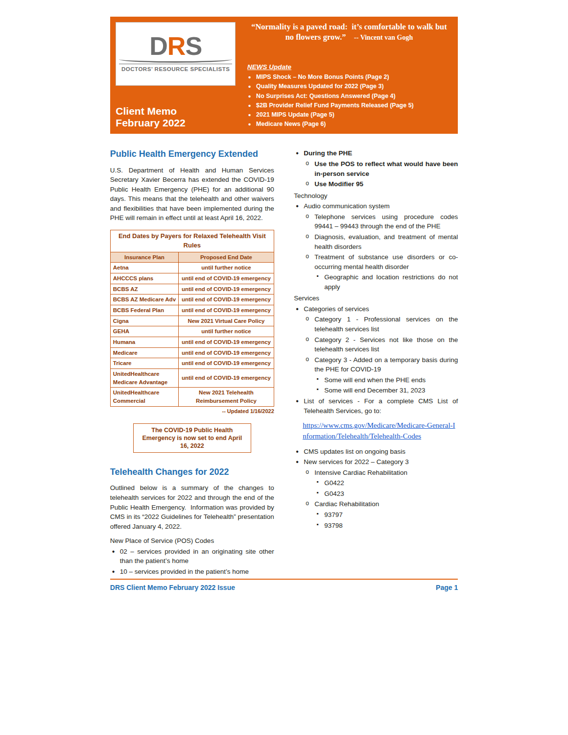DRS
DOCTORS’ RESOURCE SPECIALISTS
“Normality is a paved road: it’s comfortable to walk but no flowers grow.” -- Vincent van Gogh
NEWS Update
MIPS Shock – No More Bonus Points (Page 2)
Quality Measures Updated for 2022 (Page 3)
No Surprises Act: Questions Answered (Page 4)
$2B Provider Relief Fund Payments Released (Page 5)
2021 MIPS Update (Page 5)
Medicare News (Page 6)
Client Memo
February 2022
Public Health Emergency Extended
U.S. Department of Health and Human Services Secretary Xavier Becerra has extended the COVID-19 Public Health Emergency (PHE) for an additional 90 days. This means that the telehealth and other waivers and flexibilities that have been implemented during the PHE will remain in effect until at least April 16, 2022.
End Dates by Payers for Relaxed Telehealth Visit Rules
| Insurance Plan | Proposed End Date |
| --- | --- |
| Aetna | until further notice |
| AHCCCS plans | until end of COVID-19 emergency |
| BCBS AZ | until end of COVID-19 emergency |
| BCBS AZ Medicare Adv | until end of COVID-19 emergency |
| BCBS Federal Plan | until end of COVID-19 emergency |
| Cigna | New 2021 Virtual Care Policy |
| GEHA | until further notice |
| Humana | until end of COVID-19 emergency |
| Medicare | until end of COVID-19 emergency |
| Tricare | until end of COVID-19 emergency |
| UnitedHealthcare Medicare Advantage | until end of COVID-19 emergency |
| UnitedHealthcare Commercial | New 2021 Telehealth Reimbursement Policy |
-- Updated 1/16/2022
The COVID-19 Public Health Emergency is now set to end April 16, 2022
Telehealth Changes for 2022
Outlined below is a summary of the changes to telehealth services for 2022 and through the end of the Public Health Emergency. Information was provided by CMS in its “2022 Guidelines for Telehealth” presentation offered January 4, 2022.
New Place of Service (POS) Codes
02 – services provided in an originating site other than the patient’s home
10 – services provided in the patient’s home
During the PHE
Use the POS to reflect what would have been in-person service
Use Modifier 95
Technology
Audio communication system
Telephone services using procedure codes 99441 – 99443 through the end of the PHE
Diagnosis, evaluation, and treatment of mental health disorders
Treatment of substance use disorders or co-occurring mental health disorder
Geographic and location restrictions do not apply
Services
Categories of services
Category 1 - Professional services on the telehealth services list
Category 2 - Services not like those on the telehealth services list
Category 3 - Added on a temporary basis during the PHE for COVID-19
Some will end when the PHE ends
Some will end December 31, 2023
List of services - For a complete CMS List of Telehealth Services, go to:
https://www.cms.gov/Medicare/Medicare-General-Information/Telehealth/Telehealth-Codes
CMS updates list on ongoing basis
New services for 2022 – Category 3
Intensive Cardiac Rehabilitation
G0422
G0423
Cardiac Rehabilitation
93797
93798
DRS Client Memo February 2022 Issue Page 1